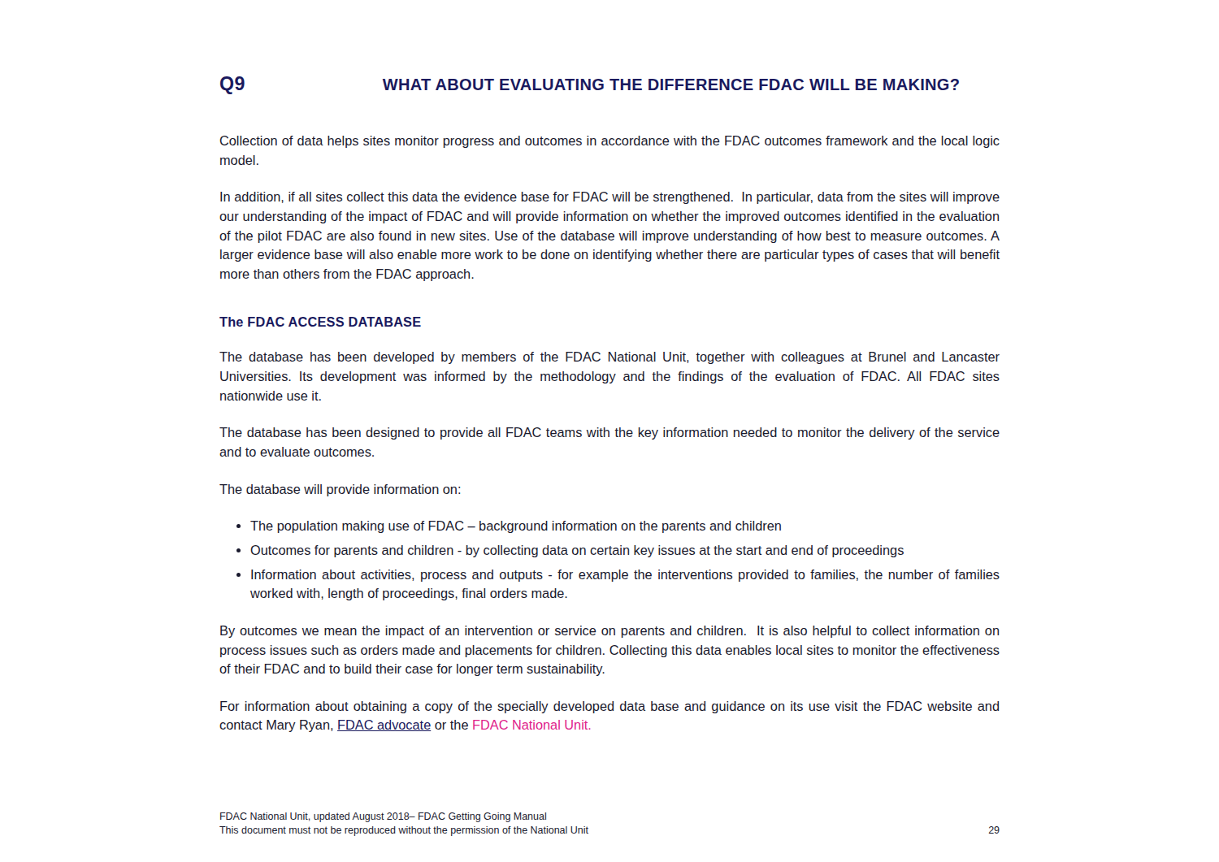Q9
WHAT ABOUT EVALUATING THE DIFFERENCE FDAC WILL BE MAKING?
Collection of data helps sites monitor progress and outcomes in accordance with the FDAC outcomes framework and the local logic model.
In addition, if all sites collect this data the evidence base for FDAC will be strengthened. In particular, data from the sites will improve our understanding of the impact of FDAC and will provide information on whether the improved outcomes identified in the evaluation of the pilot FDAC are also found in new sites. Use of the database will improve understanding of how best to measure outcomes. A larger evidence base will also enable more work to be done on identifying whether there are particular types of cases that will benefit more than others from the FDAC approach.
The FDAC ACCESS DATABASE
The database has been developed by members of the FDAC National Unit, together with colleagues at Brunel and Lancaster Universities. Its development was informed by the methodology and the findings of the evaluation of FDAC. All FDAC sites nationwide use it.
The database has been designed to provide all FDAC teams with the key information needed to monitor the delivery of the service and to evaluate outcomes.
The database will provide information on:
The population making use of FDAC – background information on the parents and children
Outcomes for parents and children - by collecting data on certain key issues at the start and end of proceedings
Information about activities, process and outputs - for example the interventions provided to families, the number of families worked with, length of proceedings, final orders made.
By outcomes we mean the impact of an intervention or service on parents and children. It is also helpful to collect information on process issues such as orders made and placements for children. Collecting this data enables local sites to monitor the effectiveness of their FDAC and to build their case for longer term sustainability.
For information about obtaining a copy of the specially developed data base and guidance on its use visit the FDAC website and contact Mary Ryan, FDAC advocate or the FDAC National Unit.
FDAC National Unit, updated August 2018– FDAC Getting Going Manual
This document must not be reproduced without the permission of the National Unit
29